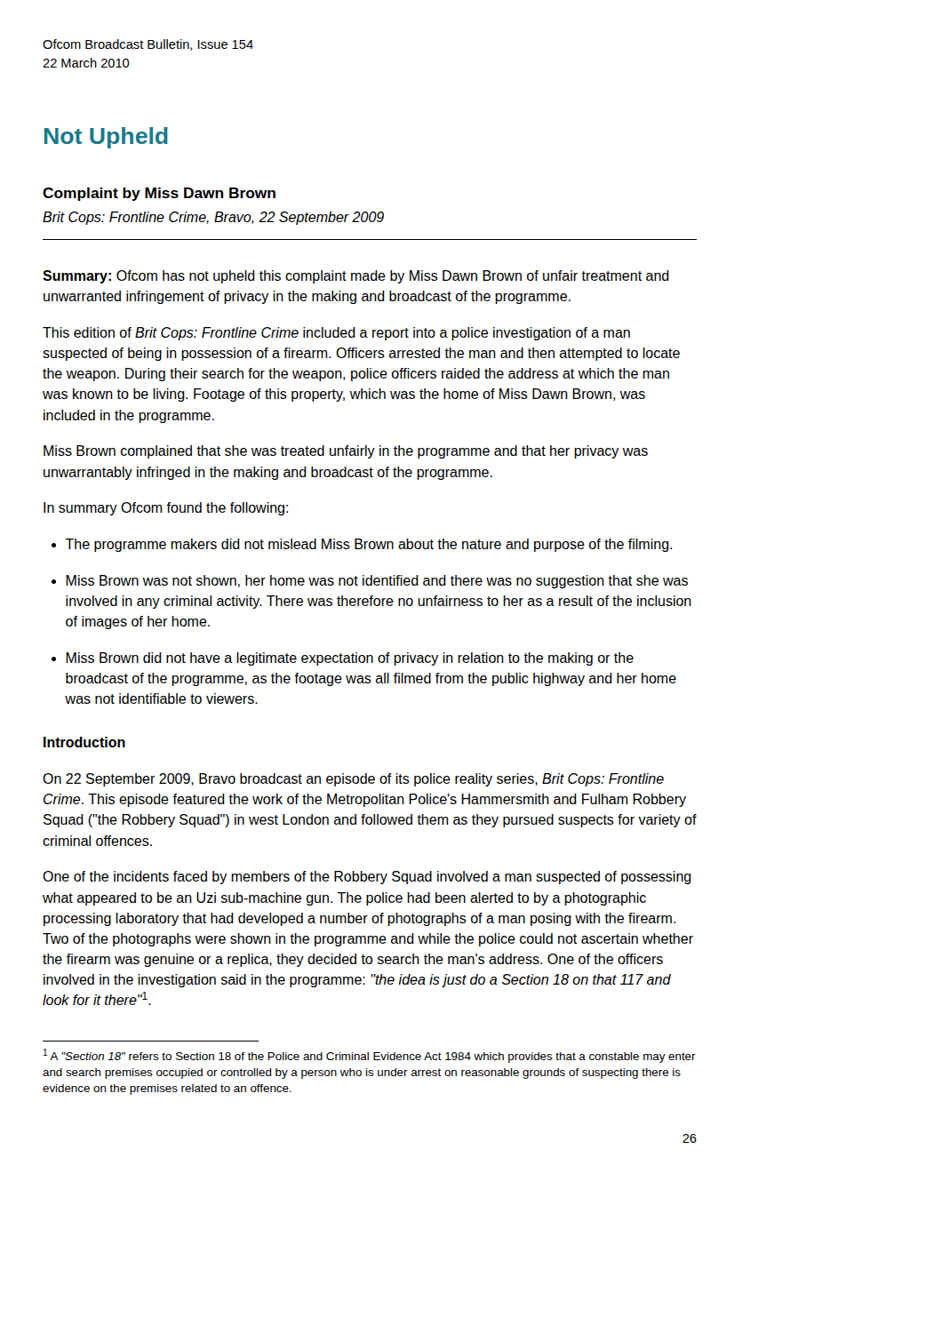Ofcom Broadcast Bulletin, Issue 154
22 March 2010
Not Upheld
Complaint by Miss Dawn Brown
Brit Cops: Frontline Crime, Bravo, 22 September 2009
Summary: Ofcom has not upheld this complaint made by Miss Dawn Brown of unfair treatment and unwarranted infringement of privacy in the making and broadcast of the programme.
This edition of Brit Cops: Frontline Crime included a report into a police investigation of a man suspected of being in possession of a firearm. Officers arrested the man and then attempted to locate the weapon. During their search for the weapon, police officers raided the address at which the man was known to be living. Footage of this property, which was the home of Miss Dawn Brown, was included in the programme.
Miss Brown complained that she was treated unfairly in the programme and that her privacy was unwarrantably infringed in the making and broadcast of the programme.
In summary Ofcom found the following:
The programme makers did not mislead Miss Brown about the nature and purpose of the filming.
Miss Brown was not shown, her home was not identified and there was no suggestion that she was involved in any criminal activity. There was therefore no unfairness to her as a result of the inclusion of images of her home.
Miss Brown did not have a legitimate expectation of privacy in relation to the making or the broadcast of the programme, as the footage was all filmed from the public highway and her home was not identifiable to viewers.
Introduction
On 22 September 2009, Bravo broadcast an episode of its police reality series, Brit Cops: Frontline Crime. This episode featured the work of the Metropolitan Police's Hammersmith and Fulham Robbery Squad ("the Robbery Squad") in west London and followed them as they pursued suspects for variety of criminal offences.
One of the incidents faced by members of the Robbery Squad involved a man suspected of possessing what appeared to be an Uzi sub-machine gun. The police had been alerted to by a photographic processing laboratory that had developed a number of photographs of a man posing with the firearm. Two of the photographs were shown in the programme and while the police could not ascertain whether the firearm was genuine or a replica, they decided to search the man's address. One of the officers involved in the investigation said in the programme: "the idea is just do a Section 18 on that 117 and look for it there"1.
1 A "Section 18" refers to Section 18 of the Police and Criminal Evidence Act 1984 which provides that a constable may enter and search premises occupied or controlled by a person who is under arrest on reasonable grounds of suspecting there is evidence on the premises related to an offence.
26